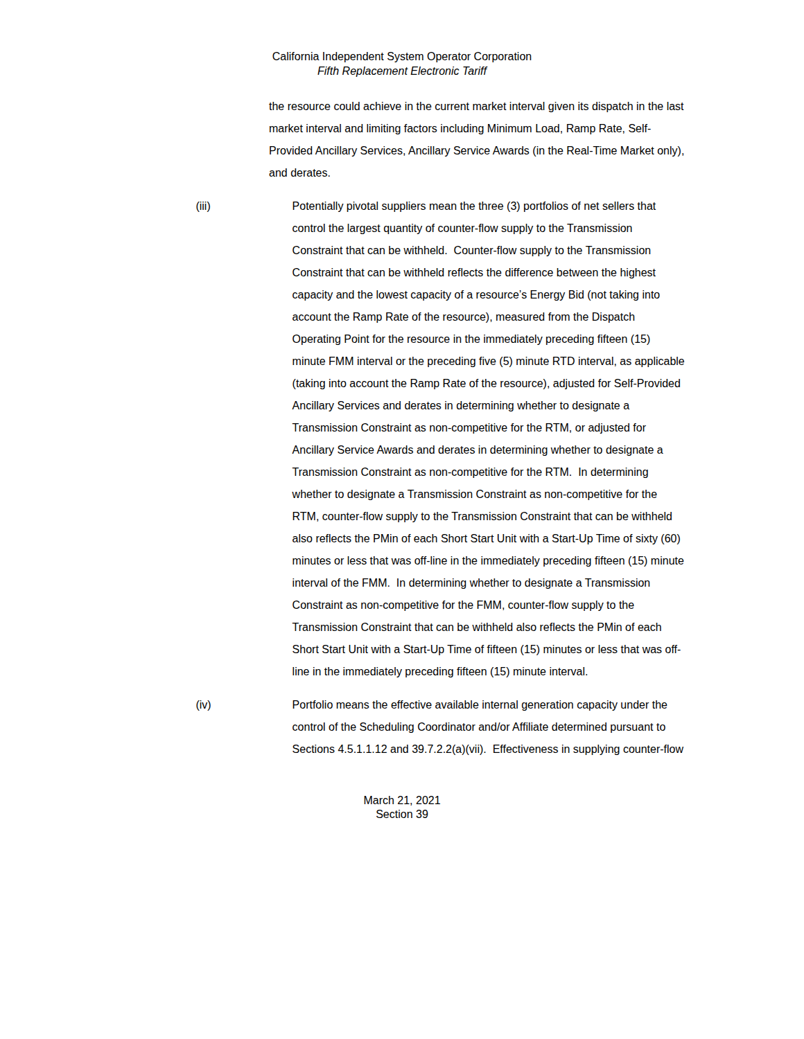California Independent System Operator Corporation Fifth Replacement Electronic Tariff
the resource could achieve in the current market interval given its dispatch in the last market interval and limiting factors including Minimum Load, Ramp Rate, Self-Provided Ancillary Services, Ancillary Service Awards (in the Real-Time Market only), and derates.
(iii) Potentially pivotal suppliers mean the three (3) portfolios of net sellers that control the largest quantity of counter-flow supply to the Transmission Constraint that can be withheld. Counter-flow supply to the Transmission Constraint that can be withheld reflects the difference between the highest capacity and the lowest capacity of a resource’s Energy Bid (not taking into account the Ramp Rate of the resource), measured from the Dispatch Operating Point for the resource in the immediately preceding fifteen (15) minute FMM interval or the preceding five (5) minute RTD interval, as applicable (taking into account the Ramp Rate of the resource), adjusted for Self-Provided Ancillary Services and derates in determining whether to designate a Transmission Constraint as non-competitive for the RTM, or adjusted for Ancillary Service Awards and derates in determining whether to designate a Transmission Constraint as non-competitive for the RTM. In determining whether to designate a Transmission Constraint as non-competitive for the RTM, counter-flow supply to the Transmission Constraint that can be withheld also reflects the PMin of each Short Start Unit with a Start-Up Time of sixty (60) minutes or less that was off-line in the immediately preceding fifteen (15) minute interval of the FMM. In determining whether to designate a Transmission Constraint as non-competitive for the FMM, counter-flow supply to the Transmission Constraint that can be withheld also reflects the PMin of each Short Start Unit with a Start-Up Time of fifteen (15) minutes or less that was off-line in the immediately preceding fifteen (15) minute interval.
(iv) Portfolio means the effective available internal generation capacity under the control of the Scheduling Coordinator and/or Affiliate determined pursuant to Sections 4.5.1.1.12 and 39.7.2.2(a)(vii). Effectiveness in supplying counter-flow
March 21, 2021
Section 39